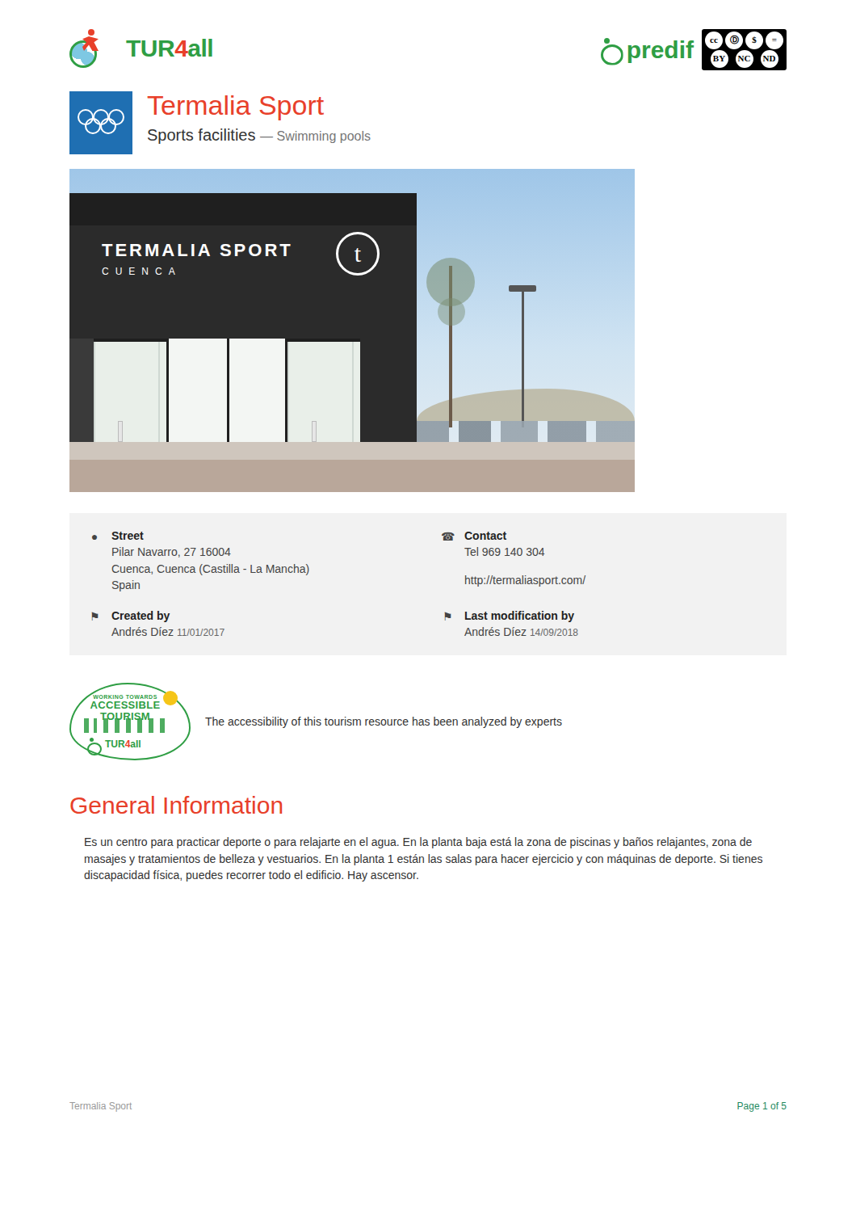TUR 4 all
predif
ccⒹ$=
BY NC ND
Termalia Sport
Sports facilities — Swimming pools
TERMALIA SPORTCUENCA
t
●
Street
Pilar Navarro, 27 16004
Cuenca, Cuenca (Castilla - La Mancha)
Spain
☎
Contact
Tel 969 140 304
http://termaliasport.com/
⚑
Created by
Andrés Díez 11/01/2017
⚑
Last modification by
Andrés Díez 14/09/2018
WORKING TOWARDS
ACCESSIBLE
TOURISM
TUR 4 all
The accessibility of this tourism resource has been analyzed by experts
General Information
Es un centro para practicar deporte o para relajarte en el agua. En la planta baja está la zona de piscinas y baños relajantes, zona de masajes y tratamientos de belleza y vestuarios. En la planta 1 están las salas para hacer ejercicio y con máquinas de deporte. Si tienes discapacidad física, puedes recorrer todo el edificio. Hay ascensor.
Termalia Sport
Page 1 of 5